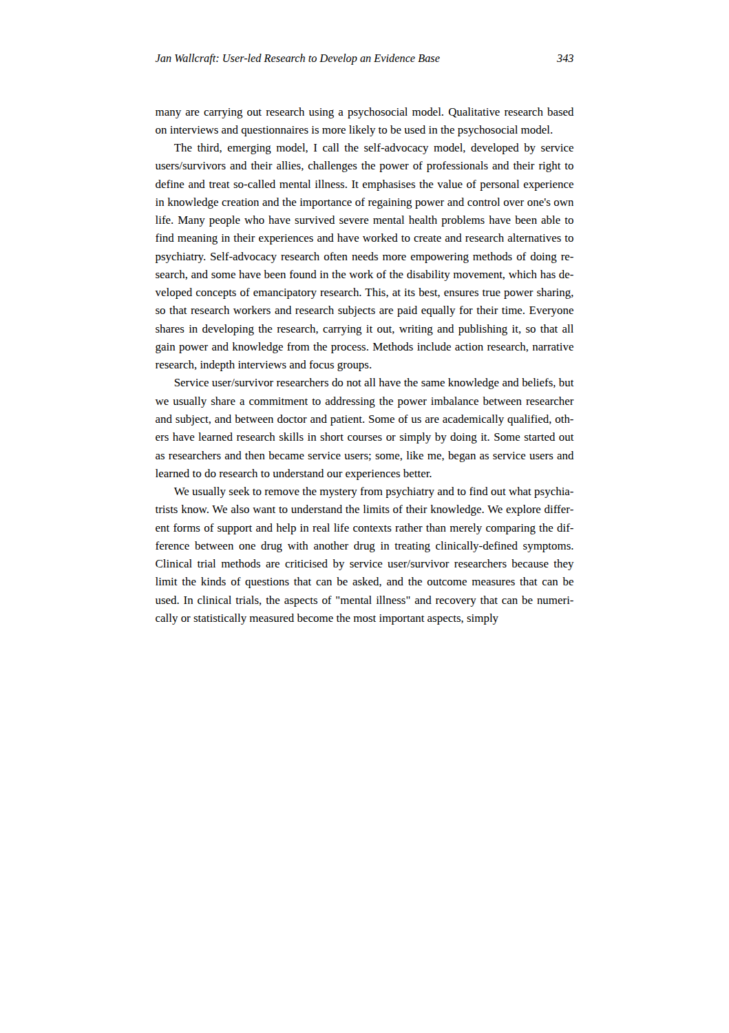Jan Wallcraft: User-led Research to Develop an Evidence Base 343
many are carrying out research using a psychosocial model. Qualitative research based on interviews and questionnaires is more likely to be used in the psychosocial model.
The third, emerging model, I call the self-advocacy model, developed by service users/survivors and their allies, challenges the power of professionals and their right to define and treat so-called mental illness. It emphasises the value of personal experience in knowledge creation and the importance of regaining power and control over one's own life. Many people who have survived severe mental health problems have been able to find meaning in their experiences and have worked to create and research alternatives to psychiatry. Self-advocacy research often needs more empowering methods of doing research, and some have been found in the work of the disability movement, which has developed concepts of emancipatory research. This, at its best, ensures true power sharing, so that research workers and research subjects are paid equally for their time. Everyone shares in developing the research, carrying it out, writing and publishing it, so that all gain power and knowledge from the process. Methods include action research, narrative research, indepth interviews and focus groups.
Service user/survivor researchers do not all have the same knowledge and beliefs, but we usually share a commitment to addressing the power imbalance between researcher and subject, and between doctor and patient. Some of us are academically qualified, others have learned research skills in short courses or simply by doing it. Some started out as researchers and then became service users; some, like me, began as service users and learned to do research to understand our experiences better.
We usually seek to remove the mystery from psychiatry and to find out what psychiatrists know. We also want to understand the limits of their knowledge. We explore different forms of support and help in real life contexts rather than merely comparing the difference between one drug with another drug in treating clinically-defined symptoms. Clinical trial methods are criticised by service user/survivor researchers because they limit the kinds of questions that can be asked, and the outcome measures that can be used. In clinical trials, the aspects of "mental illness" and recovery that can be numerically or statistically measured become the most important aspects, simply